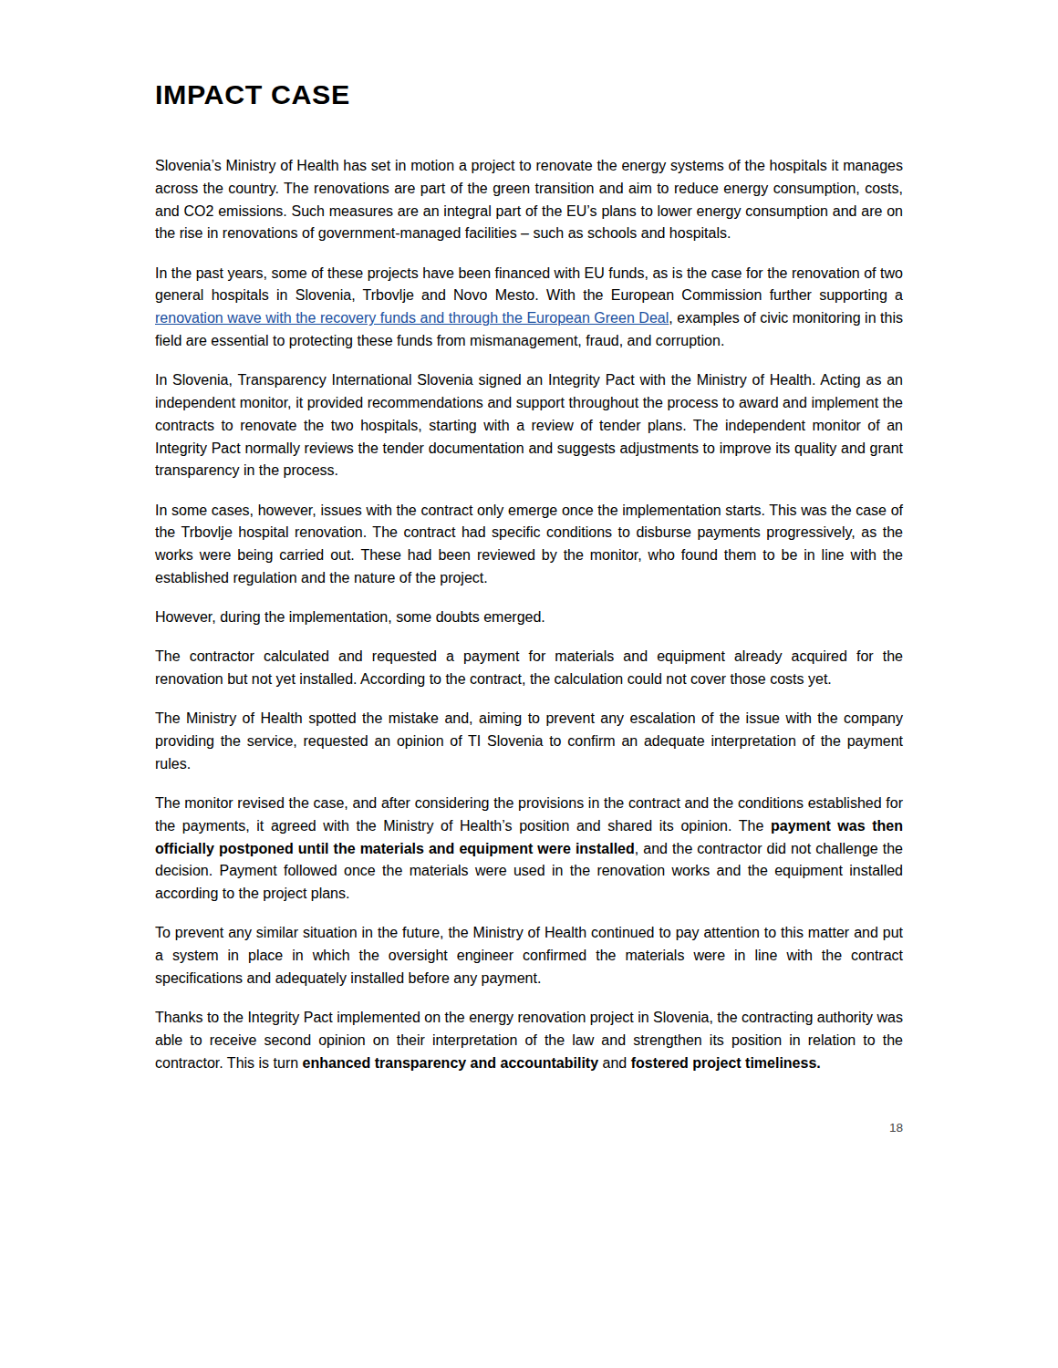IMPACT CASE
Slovenia’s Ministry of Health has set in motion a project to renovate the energy systems of the hospitals it manages across the country. The renovations are part of the green transition and aim to reduce energy consumption, costs, and CO2 emissions. Such measures are an integral part of the EU’s plans to lower energy consumption and are on the rise in renovations of government-managed facilities – such as schools and hospitals.
In the past years, some of these projects have been financed with EU funds, as is the case for the renovation of two general hospitals in Slovenia, Trbovlje and Novo Mesto. With the European Commission further supporting a renovation wave with the recovery funds and through the European Green Deal, examples of civic monitoring in this field are essential to protecting these funds from mismanagement, fraud, and corruption.
In Slovenia, Transparency International Slovenia signed an Integrity Pact with the Ministry of Health. Acting as an independent monitor, it provided recommendations and support throughout the process to award and implement the contracts to renovate the two hospitals, starting with a review of tender plans. The independent monitor of an Integrity Pact normally reviews the tender documentation and suggests adjustments to improve its quality and grant transparency in the process.
In some cases, however, issues with the contract only emerge once the implementation starts. This was the case of the Trbovlje hospital renovation. The contract had specific conditions to disburse payments progressively, as the works were being carried out. These had been reviewed by the monitor, who found them to be in line with the established regulation and the nature of the project.
However, during the implementation, some doubts emerged.
The contractor calculated and requested a payment for materials and equipment already acquired for the renovation but not yet installed. According to the contract, the calculation could not cover those costs yet.
The Ministry of Health spotted the mistake and, aiming to prevent any escalation of the issue with the company providing the service, requested an opinion of TI Slovenia to confirm an adequate interpretation of the payment rules.
The monitor revised the case, and after considering the provisions in the contract and the conditions established for the payments, it agreed with the Ministry of Health’s position and shared its opinion. The payment was then officially postponed until the materials and equipment were installed, and the contractor did not challenge the decision. Payment followed once the materials were used in the renovation works and the equipment installed according to the project plans.
To prevent any similar situation in the future, the Ministry of Health continued to pay attention to this matter and put a system in place in which the oversight engineer confirmed the materials were in line with the contract specifications and adequately installed before any payment.
Thanks to the Integrity Pact implemented on the energy renovation project in Slovenia, the contracting authority was able to receive second opinion on their interpretation of the law and strengthen its position in relation to the contractor. This is turn enhanced transparency and accountability and fostered project timeliness.
18